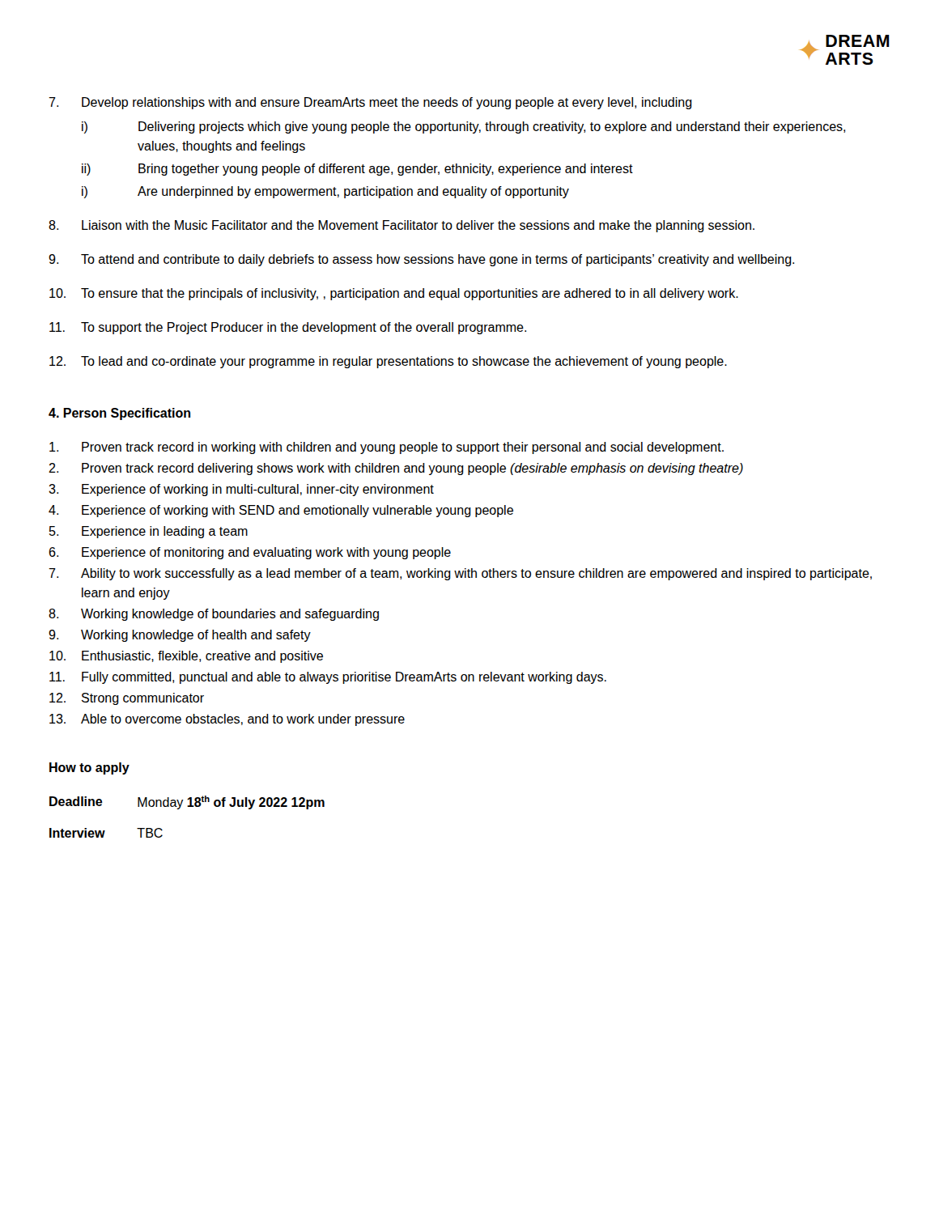✦DREAM
ARTS
7. Develop relationships with and ensure DreamArts meet the needs of young people at every level, including
i) Delivering projects which give young people the opportunity, through creativity, to explore and understand their experiences, values, thoughts and feelings
ii) Bring together young people of different age, gender, ethnicity, experience and interest
i) Are underpinned by empowerment, participation and equality of opportunity
8. Liaison with the Music Facilitator and the Movement Facilitator to deliver the sessions and make the planning session.
9. To attend and contribute to daily debriefs to assess how sessions have gone in terms of participants’ creativity and wellbeing.
10. To ensure that the principals of inclusivity, , participation and equal opportunities are adhered to in all delivery work.
11. To support the Project Producer in the development of the overall programme.
12. To lead and co-ordinate your programme in regular presentations to showcase the achievement of young people.
4. Person Specification
1. Proven track record in working with children and young people to support their personal and social development.
2. Proven track record delivering shows work with children and young people (desirable emphasis on devising theatre)
3. Experience of working in multi-cultural, inner-city environment
4. Experience of working with SEND and emotionally vulnerable young people
5. Experience in leading a team
6. Experience of monitoring and evaluating work with young people
7. Ability to work successfully as a lead member of a team, working with others to ensure children are empowered and inspired to participate, learn and enjoy
8. Working knowledge of boundaries and safeguarding
9. Working knowledge of health and safety
10. Enthusiastic, flexible, creative and positive
11. Fully committed, punctual and able to always prioritise DreamArts on relevant working days.
12. Strong communicator
13. Able to overcome obstacles, and to work under pressure
How to apply
| Deadline | Monday 18 th of July 2022 12pm |
| Interview | TBC |